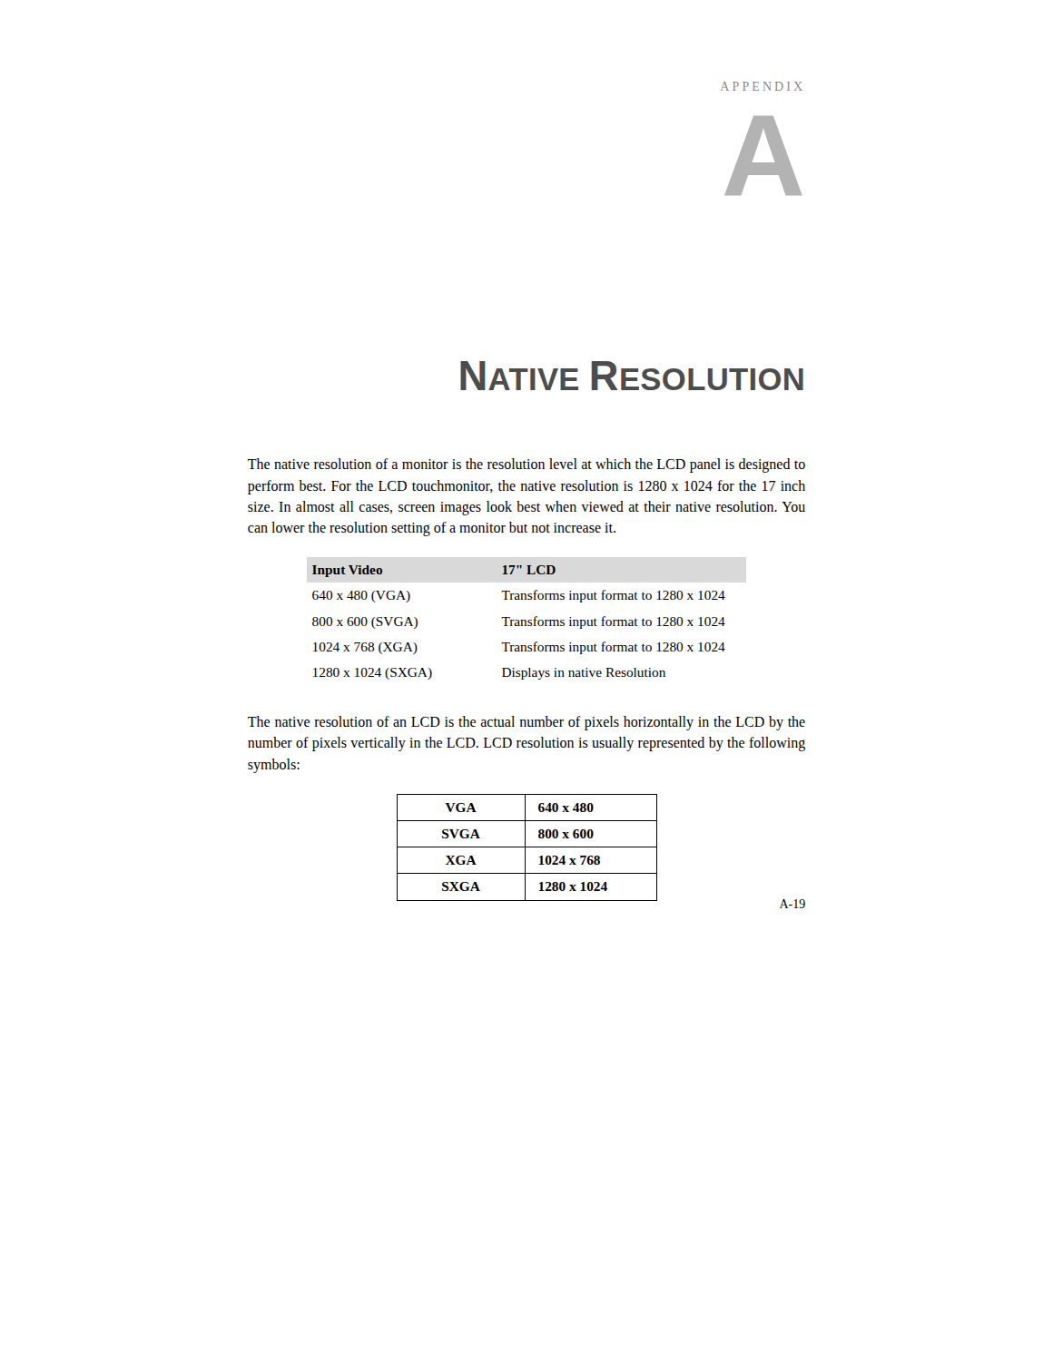APPENDIX
A
NATIVE RESOLUTION
The native resolution of a monitor is the resolution level at which the LCD panel is designed to perform best. For the LCD touchmonitor, the native resolution is 1280 x 1024 for the 17 inch size. In almost all cases, screen images look best when viewed at their native resolution. You can lower the resolution setting of a monitor but not increase it.
| Input Video | 17" LCD |
| --- | --- |
| 640 x 480 (VGA) | Transforms input format to 1280 x 1024 |
| 800 x 600 (SVGA) | Transforms input format to 1280 x 1024 |
| 1024 x 768 (XGA) | Transforms input format to 1280 x 1024 |
| 1280 x 1024 (SXGA) | Displays in native Resolution |
The native resolution of an LCD is the actual number of pixels horizontally in the LCD by the number of pixels vertically in the LCD. LCD resolution is usually represented by the following symbols:
| VGA | 640 x 480 |
| SVGA | 800 x 600 |
| XGA | 1024 x 768 |
| SXGA | 1280 x 1024 |
A-19